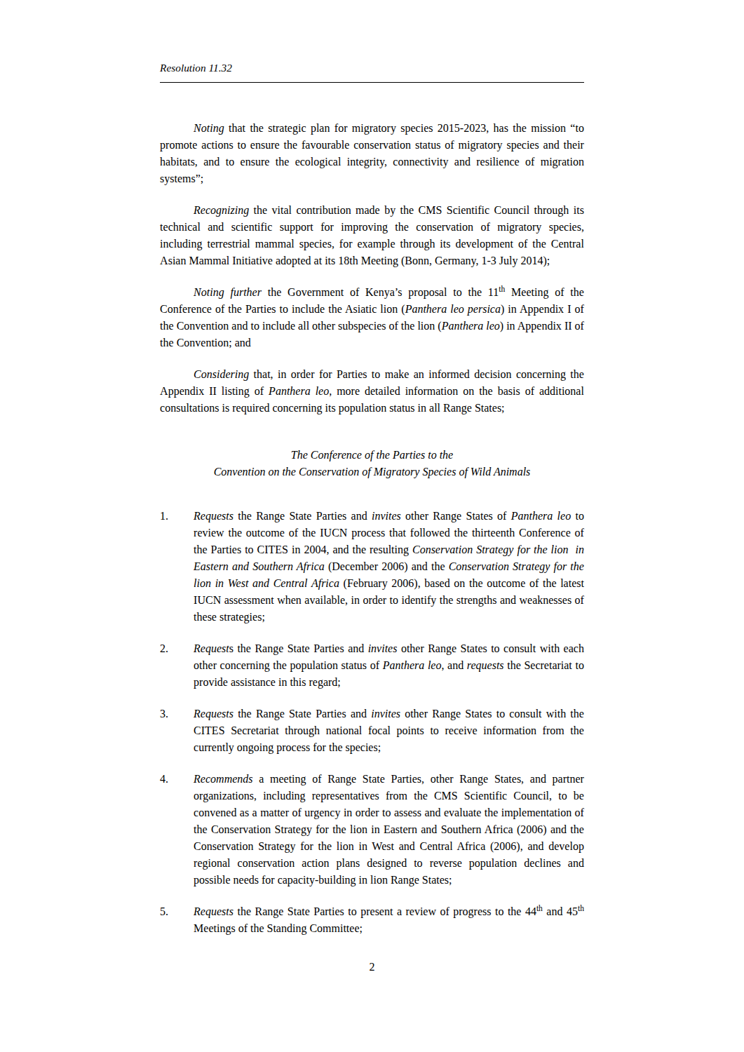Resolution 11.32
Noting that the strategic plan for migratory species 2015-2023, has the mission “to promote actions to ensure the favourable conservation status of migratory species and their habitats, and to ensure the ecological integrity, connectivity and resilience of migration systems”;
Recognizing the vital contribution made by the CMS Scientific Council through its technical and scientific support for improving the conservation of migratory species, including terrestrial mammal species, for example through its development of the Central Asian Mammal Initiative adopted at its 18th Meeting (Bonn, Germany, 1-3 July 2014);
Noting further the Government of Kenya’s proposal to the 11th Meeting of the Conference of the Parties to include the Asiatic lion (Panthera leo persica) in Appendix I of the Convention and to include all other subspecies of the lion (Panthera leo) in Appendix II of the Convention; and
Considering that, in order for Parties to make an informed decision concerning the Appendix II listing of Panthera leo, more detailed information on the basis of additional consultations is required concerning its population status in all Range States;
The Conference of the Parties to the
Convention on the Conservation of Migratory Species of Wild Animals
1.
Requests the Range State Parties and invites other Range States of Panthera leo to review the outcome of the IUCN process that followed the thirteenth Conference of the Parties to CITES in 2004, and the resulting Conservation Strategy for the lion in Eastern and Southern Africa (December 2006) and the Conservation Strategy for the lion in West and Central Africa (February 2006), based on the outcome of the latest IUCN assessment when available, in order to identify the strengths and weaknesses of these strategies;
2.
Requests the Range State Parties and invites other Range States to consult with each other concerning the population status of Panthera leo, and requests the Secretariat to provide assistance in this regard;
3.
Requests the Range State Parties and invites other Range States to consult with the CITES Secretariat through national focal points to receive information from the currently ongoing process for the species;
4.
Recommends a meeting of Range State Parties, other Range States, and partner organizations, including representatives from the CMS Scientific Council, to be convened as a matter of urgency in order to assess and evaluate the implementation of the Conservation Strategy for the lion in Eastern and Southern Africa (2006) and the Conservation Strategy for the lion in West and Central Africa (2006), and develop regional conservation action plans designed to reverse population declines and possible needs for capacity-building in lion Range States;
5.
Requests the Range State Parties to present a review of progress to the 44th and 45th Meetings of the Standing Committee;
2